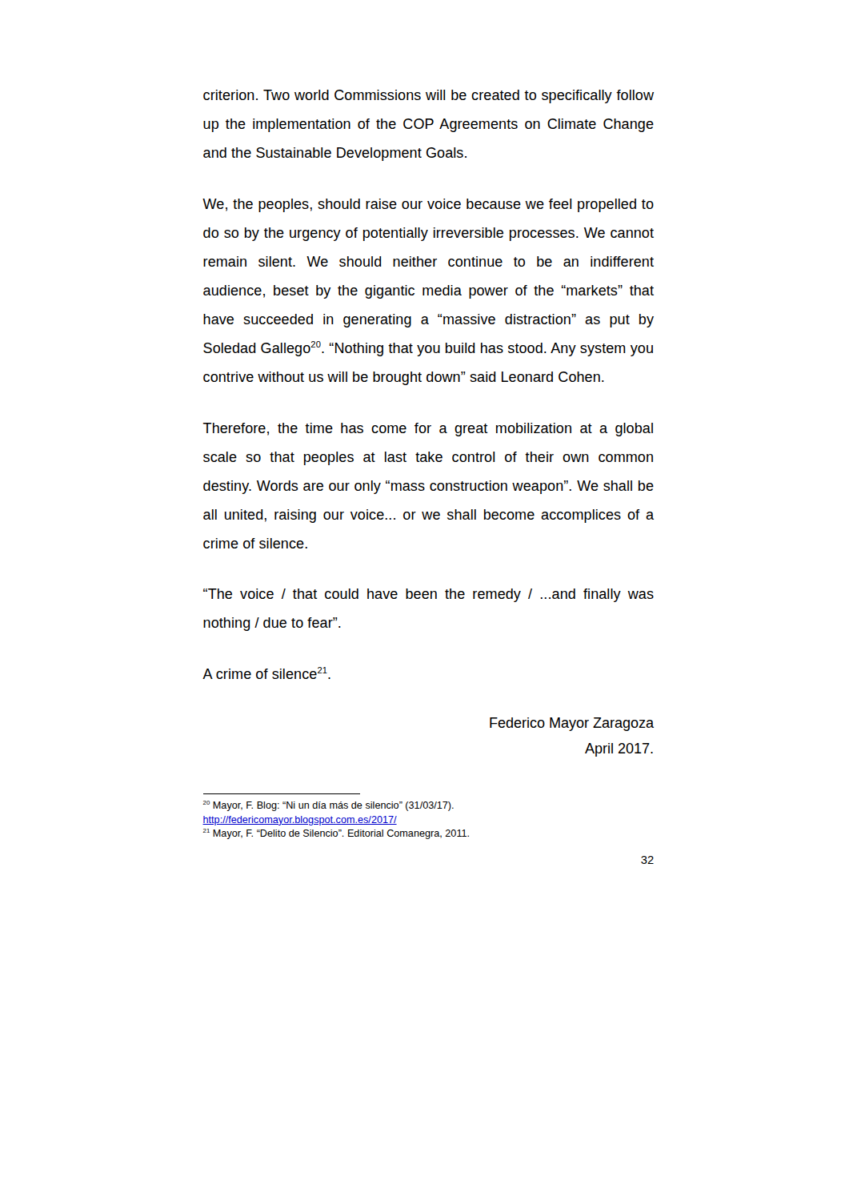criterion. Two world Commissions will be created to specifically follow up the implementation of the COP Agreements on Climate Change and the Sustainable Development Goals.
We, the peoples, should raise our voice because we feel propelled to do so by the urgency of potentially irreversible processes. We cannot remain silent. We should neither continue to be an indifferent audience, beset by the gigantic media power of the “markets” that have succeeded in generating a “massive distraction” as put by Soledad Gallego20. “Nothing that you build has stood. Any system you contrive without us will be brought down” said Leonard Cohen.
Therefore, the time has come for a great mobilization at a global scale so that peoples at last take control of their own common destiny. Words are our only “mass construction weapon”. We shall be all united, raising our voice... or we shall become accomplices of a crime of silence.
“The voice / that could have been the remedy / ...and finally was nothing / due to fear”.
A crime of silence21.
Federico Mayor Zaragoza April 2017.
20 Mayor, F. Blog: “Ni un día más de silencio” (31/03/17).
http://federicomayor.blogspot.com.es/2017/
21 Mayor, F. “Delito de Silencio”. Editorial Comanegra, 2011.
32